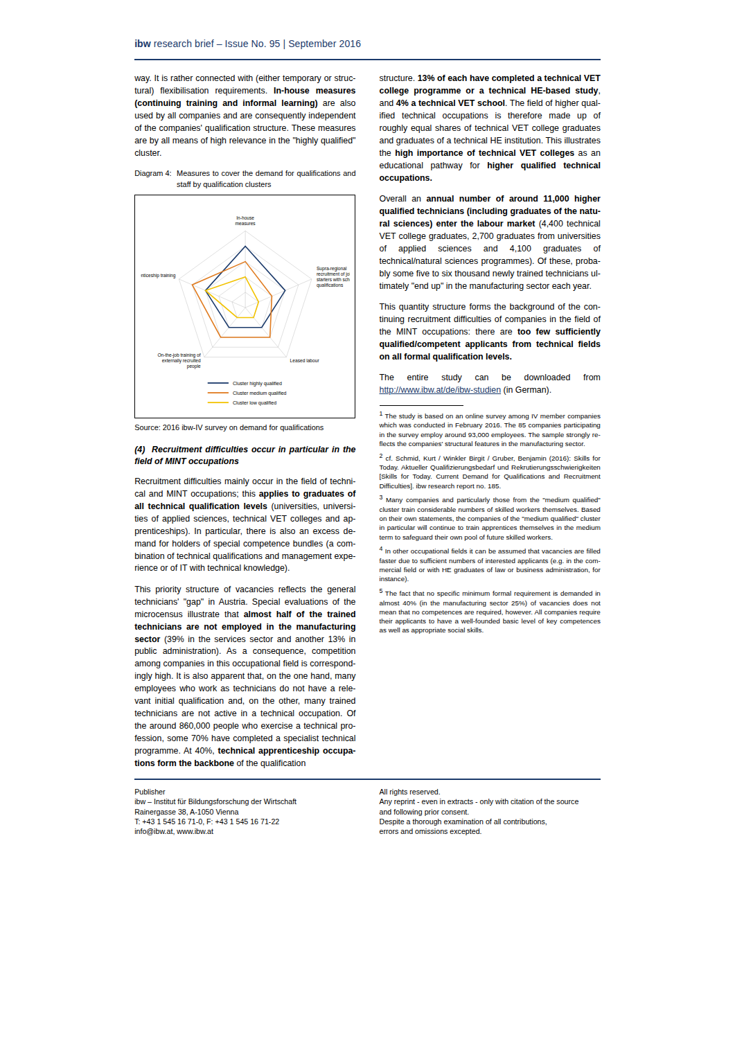ibw research brief – Issue No. 95 | September 2016
way. It is rather connected with (either temporary or structural) flexibilisation requirements. In-house measures (continuing training and informal learning) are also used by all companies and are consequently independent of the companies' qualification structure. These measures are by all means of high relevance in the "highly qualified" cluster.
Diagram 4: Measures to cover the demand for qualifications and staff by qualification clusters
In-house measures Supra-regional recruitment of job starters with school/HE qualifications Leased labour On-the-job training of externally recruited people Apprenticeship training Cluster highly qualified Cluster medium qualified Cluster low qualified
Source: 2016 ibw-IV survey on demand for qualifications
(4) Recruitment difficulties occur in particular in the field of MINT occupations
Recruitment difficulties mainly occur in the field of technical and MINT occupations; this applies to graduates of all technical qualification levels (universities, universities of applied sciences, technical VET colleges and apprenticeships). In particular, there is also an excess demand for holders of special competence bundles (a combination of technical qualifications and management experience or of IT with technical knowledge).
This priority structure of vacancies reflects the general technicians' "gap" in Austria. Special evaluations of the microcensus illustrate that almost half of the trained technicians are not employed in the manufacturing sector (39% in the services sector and another 13% in public administration). As a consequence, competition among companies in this occupational field is correspondingly high. It is also apparent that, on the one hand, many employees who work as technicians do not have a relevant initial qualification and, on the other, many trained technicians are not active in a technical occupation. Of the around 860,000 people who exercise a technical profession, some 70% have completed a specialist technical programme. At 40%, technical apprenticeship occupations form the backbone of the qualification
structure. 13% of each have completed a technical VET college programme or a technical HE-based study, and 4% a technical VET school. The field of higher qualified technical occupations is therefore made up of roughly equal shares of technical VET college graduates and graduates of a technical HE institution. This illustrates the high importance of technical VET colleges as an educational pathway for higher qualified technical occupations.
Overall an annual number of around 11,000 higher qualified technicians (including graduates of the natural sciences) enter the labour market (4,400 technical VET college graduates, 2,700 graduates from universities of applied sciences and 4,100 graduates of technical/natural sciences programmes). Of these, probably some five to six thousand newly trained technicians ultimately "end up" in the manufacturing sector each year.
This quantity structure forms the background of the continuing recruitment difficulties of companies in the field of the MINT occupations: there are too few sufficiently qualified/competent applicants from technical fields on all formal qualification levels.
The entire study can be downloaded from http://www.ibw.at/de/ibw-studien (in German).
1 The study is based on an online survey among IV member companies which was conducted in February 2016. The 85 companies participating in the survey employ around 93,000 employees. The sample strongly reflects the companies' structural features in the manufacturing sector.
2 cf. Schmid, Kurt / Winkler Birgit / Gruber, Benjamin (2016): Skills for Today. Aktueller Qualifizierungsbedarf und Rekrutierungsschwierigkeiten [Skills for Today. Current Demand for Qualifications and Recruitment Difficulties]. ibw research report no. 185.
3 Many companies and particularly those from the "medium qualified" cluster train considerable numbers of skilled workers themselves. Based on their own statements, the companies of the "medium qualified" cluster in particular will continue to train apprentices themselves in the medium term to safeguard their own pool of future skilled workers.
4 In other occupational fields it can be assumed that vacancies are filled faster due to sufficient numbers of interested applicants (e.g. in the commercial field or with HE graduates of law or business administration, for instance).
5 The fact that no specific minimum formal requirement is demanded in almost 40% (in the manufacturing sector 25%) of vacancies does not mean that no competences are required, however. All companies require their applicants to have a well-founded basic level of key competences as well as appropriate social skills.
Publisher
ibw – Institut für Bildungsforschung der Wirtschaft
Rainergasse 38, A-1050 Vienna
T: +43 1 545 16 71-0, F: +43 1 545 16 71-22
info@ibw.at, www.ibw.at
All rights reserved.
Any reprint - even in extracts - only with citation of the source
and following prior consent.
Despite a thorough examination of all contributions,
errors and omissions excepted.